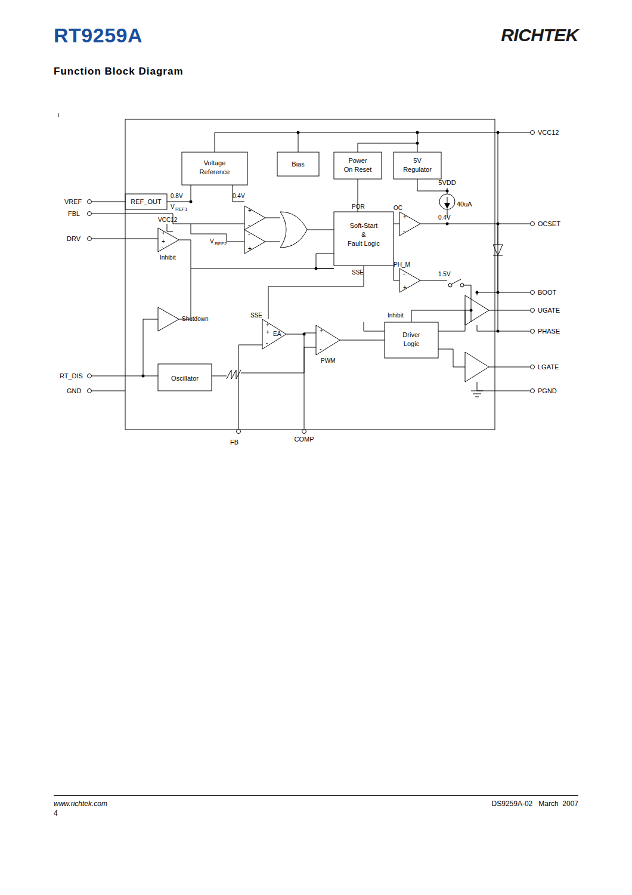RT9259A
RICHTEK
Function Block Diagram
Voltage Reference Bias Power On Reset 5V Regulator VCC12 5VDD 40uA VREF REF_OUT 0.8V V REF1 0.4V FBL + - - + V REF2 VCC12 DRV + + - Inhibit Soft-Start & Fault Logic POR + - OC 0.4V OCSET SSE - + PH_M 1.5V BOOT UGATE PHASE LGATE PGND Driver Logic Inhibit + - PWM + + - EA SSE FB COMP Shutdown Oscillator RT_DIS GND
www.richtek.com
DS9259A-02 March 2007
4